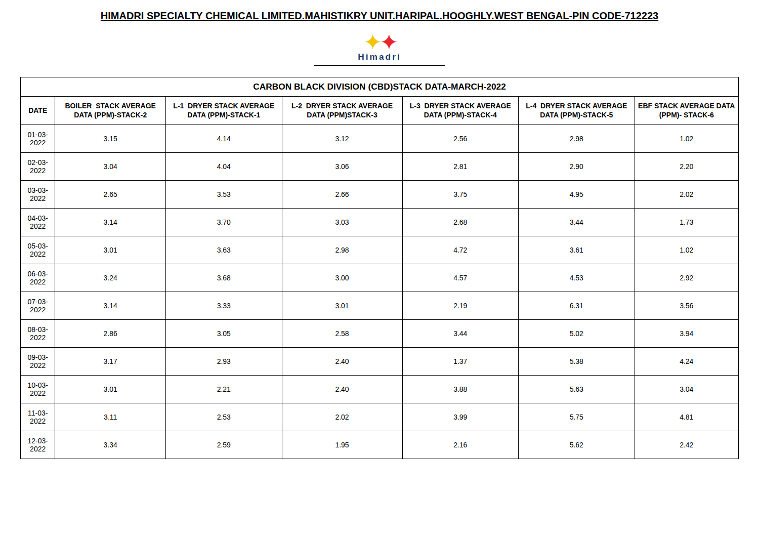HIMADRI SPECIALTY CHEMICAL LIMITED.MAHISTIKRY UNIT.HARIPAL.HOOGHLY.WEST BENGAL-PIN CODE-712223
✦✦
Himadri
CARBON BLACK DIVISION (CBD)STACK DATA-MARCH-2022
| DATE | BOILER STACK AVERAGE DATA (PPM)-STACK-2 | L-1 DRYER STACK AVERAGE DATA (PPM)-STACK-1 | L-2 DRYER STACK AVERAGE DATA (PPM)STACK-3 | L-3 DRYER STACK AVERAGE DATA (PPM)-STACK-4 | L-4 DRYER STACK AVERAGE DATA (PPM)-STACK-5 | EBF STACK AVERAGE DATA (PPM)- STACK-6 |
| --- | --- | --- | --- | --- | --- | --- |
| 01-03-2022 | 3.15 | 4.14 | 3.12 | 2.56 | 2.98 | 1.02 |
| 02-03-2022 | 3.04 | 4.04 | 3.06 | 2.81 | 2.90 | 2.20 |
| 03-03-2022 | 2.65 | 3.53 | 2.66 | 3.75 | 4.95 | 2.02 |
| 04-03-2022 | 3.14 | 3.70 | 3.03 | 2.68 | 3.44 | 1.73 |
| 05-03-2022 | 3.01 | 3.63 | 2.98 | 4.72 | 3.61 | 1.02 |
| 06-03-2022 | 3.24 | 3.68 | 3.00 | 4.57 | 4.53 | 2.92 |
| 07-03-2022 | 3.14 | 3.33 | 3.01 | 2.19 | 6.31 | 3.56 |
| 08-03-2022 | 2.86 | 3.05 | 2.58 | 3.44 | 5.02 | 3.94 |
| 09-03-2022 | 3.17 | 2.93 | 2.40 | 1.37 | 5.38 | 4.24 |
| 10-03-2022 | 3.01 | 2.21 | 2.40 | 3.88 | 5.63 | 3.04 |
| 11-03-2022 | 3.11 | 2.53 | 2.02 | 3.99 | 5.75 | 4.81 |
| 12-03-2022 | 3.34 | 2.59 | 1.95 | 2.16 | 5.62 | 2.42 |